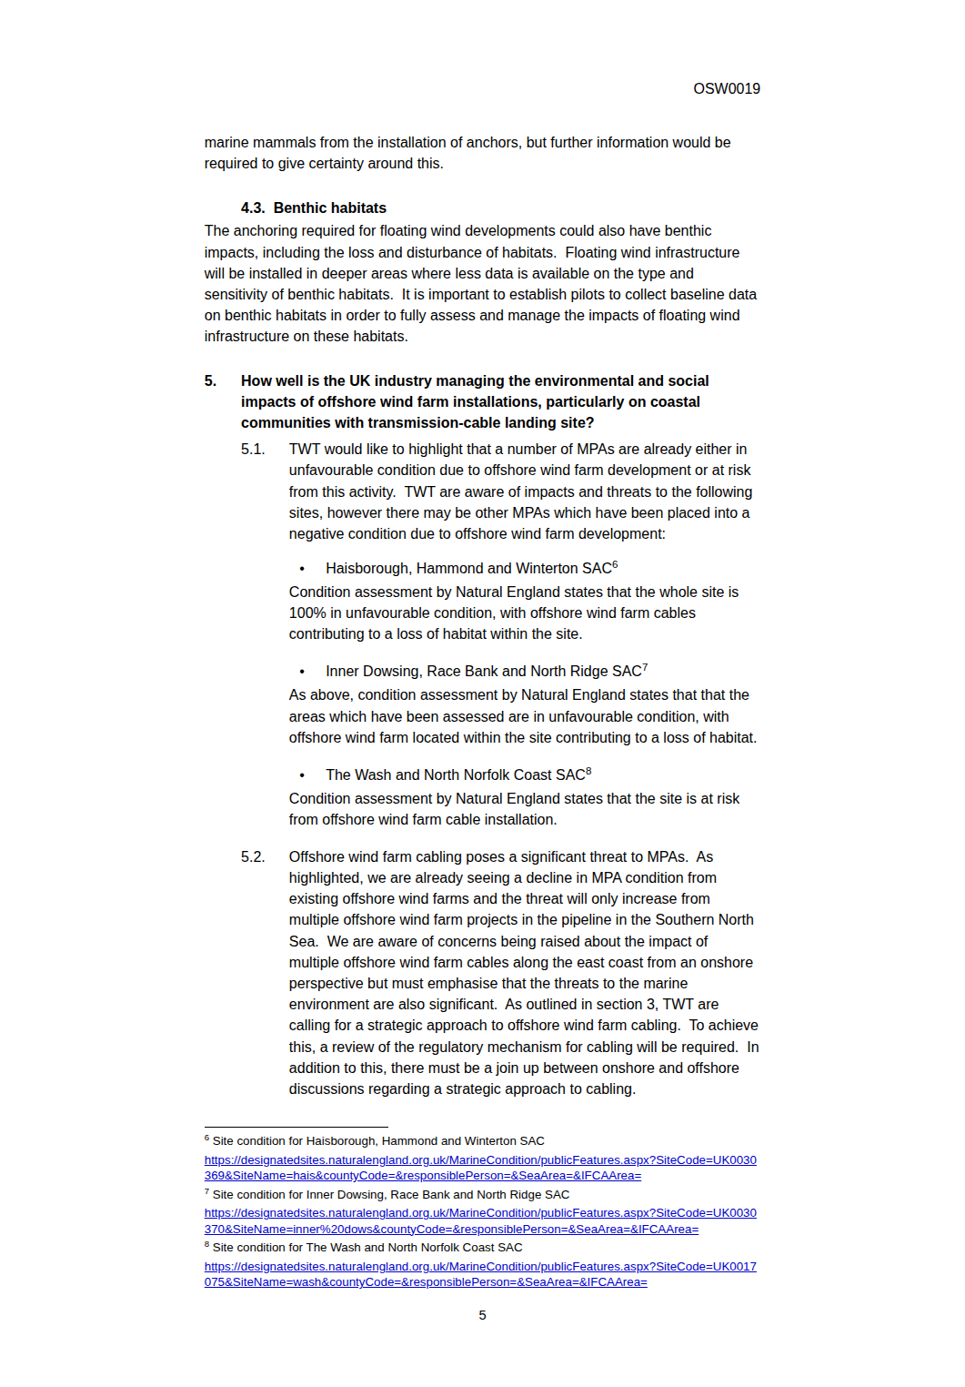OSW0019
marine mammals from the installation of anchors, but further information would be required to give certainty around this.
4.3. Benthic habitats
The anchoring required for floating wind developments could also have benthic impacts, including the loss and disturbance of habitats. Floating wind infrastructure will be installed in deeper areas where less data is available on the type and sensitivity of benthic habitats. It is important to establish pilots to collect baseline data on benthic habitats in order to fully assess and manage the impacts of floating wind infrastructure on these habitats.
How well is the UK industry managing the environmental and social impacts of offshore wind farm installations, particularly on coastal communities with transmission-cable landing site?
TWT would like to highlight that a number of MPAs are already either in unfavourable condition due to offshore wind farm development or at risk from this activity. TWT are aware of impacts and threats to the following sites, however there may be other MPAs which have been placed into a negative condition due to offshore wind farm development:
Haisborough, Hammond and Winterton SAC6
Condition assessment by Natural England states that the whole site is 100% in unfavourable condition, with offshore wind farm cables contributing to a loss of habitat within the site.
Inner Dowsing, Race Bank and North Ridge SAC7
As above, condition assessment by Natural England states that that the areas which have been assessed are in unfavourable condition, with offshore wind farm located within the site contributing to a loss of habitat.
The Wash and North Norfolk Coast SAC8
Condition assessment by Natural England states that the site is at risk from offshore wind farm cable installation.
Offshore wind farm cabling poses a significant threat to MPAs. As highlighted, we are already seeing a decline in MPA condition from existing offshore wind farms and the threat will only increase from multiple offshore wind farm projects in the pipeline in the Southern North Sea. We are aware of concerns being raised about the impact of multiple offshore wind farm cables along the east coast from an onshore perspective but must emphasise that the threats to the marine environment are also significant. As outlined in section 3, TWT are calling for a strategic approach to offshore wind farm cabling. To achieve this, a review of the regulatory mechanism for cabling will be required. In addition to this, there must be a join up between onshore and offshore discussions regarding a strategic approach to cabling.
6 Site condition for Haisborough, Hammond and Winterton SAC
https://designatedsites.naturalengland.org.uk/MarineCondition/publicFeatures.aspx?SiteCode=UK0030369&SiteName=hais&countyCode=&responsiblePerson=&SeaArea=&IFCAArea=
7 Site condition for Inner Dowsing, Race Bank and North Ridge SAC
https://designatedsites.naturalengland.org.uk/MarineCondition/publicFeatures.aspx?SiteCode=UK0030370&SiteName=inner%20dows&countyCode=&responsiblePerson=&SeaArea=&IFCAArea=
8 Site condition for The Wash and North Norfolk Coast SAC
https://designatedsites.naturalengland.org.uk/MarineCondition/publicFeatures.aspx?SiteCode=UK0017075&SiteName=wash&countyCode=&responsiblePerson=&SeaArea=&IFCAArea=
5